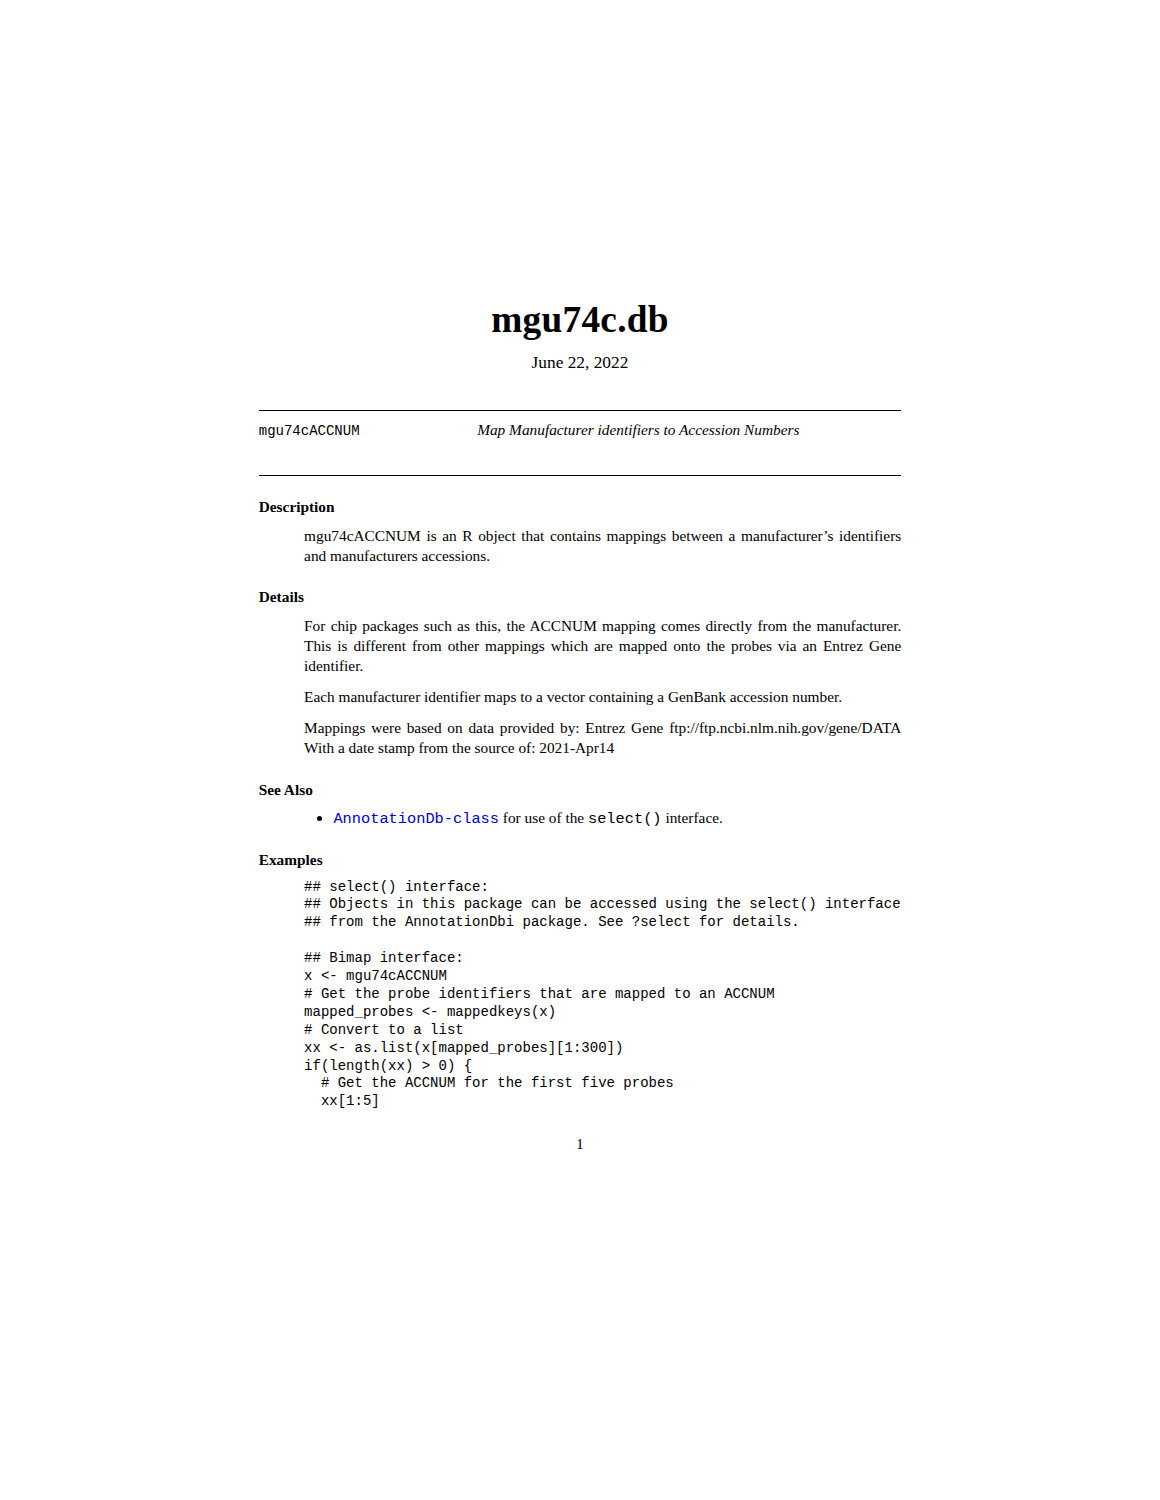mgu74c.db
June 22, 2022
mgu74cACCNUM
Map Manufacturer identifiers to Accession Numbers
Description
mgu74cACCNUM is an R object that contains mappings between a manufacturer’s identifiers and manufacturers accessions.
Details
For chip packages such as this, the ACCNUM mapping comes directly from the manufacturer. This is different from other mappings which are mapped onto the probes via an Entrez Gene identifier.
Each manufacturer identifier maps to a vector containing a GenBank accession number.
Mappings were based on data provided by: Entrez Gene ftp://ftp.ncbi.nlm.nih.gov/gene/DATA With a date stamp from the source of: 2021-Apr14
See Also
AnnotationDb-class for use of the select() interface.
Examples
## select() interface:
## Objects in this package can be accessed using the select() interface
## from the AnnotationDbi package. See ?select for details.

## Bimap interface:
x <- mgu74cACCNUM
# Get the probe identifiers that are mapped to an ACCNUM
mapped_probes <- mappedkeys(x)
# Convert to a list
xx <- as.list(x[mapped_probes][1:300])
if(length(xx) > 0) {
  # Get the ACCNUM for the first five probes
  xx[1:5]
1